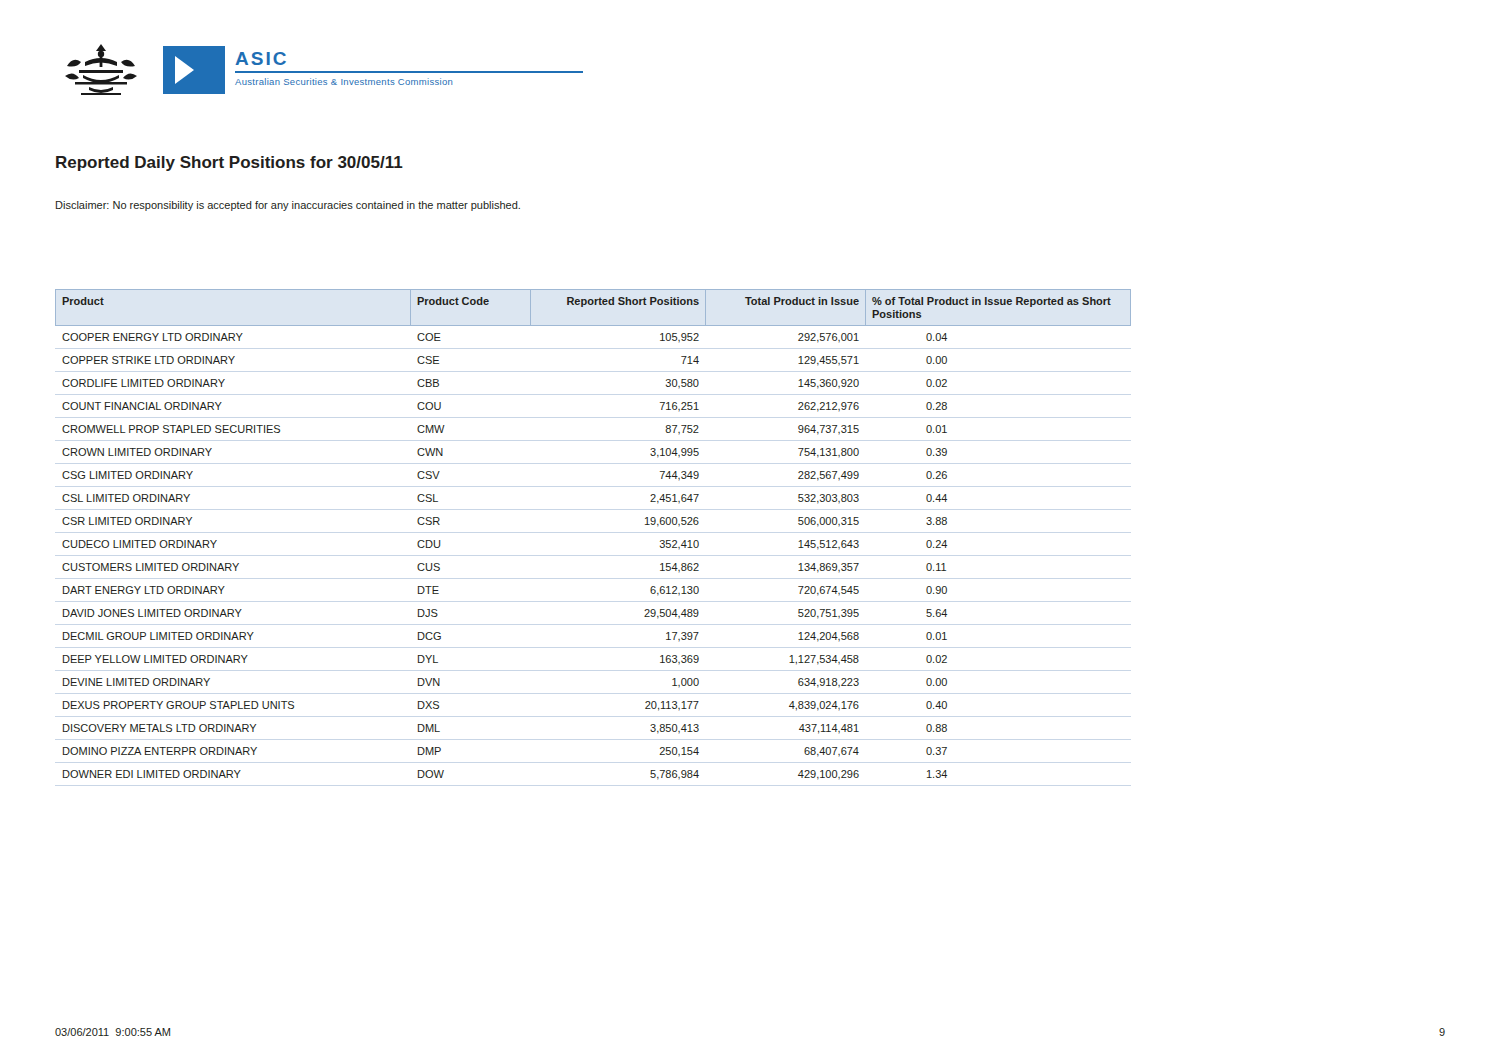ASIC
Australian Securities & Investments Commission
Reported Daily Short Positions for 30/05/11
Disclaimer: No responsibility is accepted for any inaccuracies contained in the matter published.
| Product | Product Code | Reported Short Positions | Total Product in Issue | % of Total Product in Issue Reported as Short Positions |
| --- | --- | --- | --- | --- |
| COOPER ENERGY LTD ORDINARY | COE | 105,952 | 292,576,001 | 0.04 |
| COPPER STRIKE LTD ORDINARY | CSE | 714 | 129,455,571 | 0.00 |
| CORDLIFE LIMITED ORDINARY | CBB | 30,580 | 145,360,920 | 0.02 |
| COUNT FINANCIAL ORDINARY | COU | 716,251 | 262,212,976 | 0.28 |
| CROMWELL PROP STAPLED SECURITIES | CMW | 87,752 | 964,737,315 | 0.01 |
| CROWN LIMITED ORDINARY | CWN | 3,104,995 | 754,131,800 | 0.39 |
| CSG LIMITED ORDINARY | CSV | 744,349 | 282,567,499 | 0.26 |
| CSL LIMITED ORDINARY | CSL | 2,451,647 | 532,303,803 | 0.44 |
| CSR LIMITED ORDINARY | CSR | 19,600,526 | 506,000,315 | 3.88 |
| CUDECO LIMITED ORDINARY | CDU | 352,410 | 145,512,643 | 0.24 |
| CUSTOMERS LIMITED ORDINARY | CUS | 154,862 | 134,869,357 | 0.11 |
| DART ENERGY LTD ORDINARY | DTE | 6,612,130 | 720,674,545 | 0.90 |
| DAVID JONES LIMITED ORDINARY | DJS | 29,504,489 | 520,751,395 | 5.64 |
| DECMIL GROUP LIMITED ORDINARY | DCG | 17,397 | 124,204,568 | 0.01 |
| DEEP YELLOW LIMITED ORDINARY | DYL | 163,369 | 1,127,534,458 | 0.02 |
| DEVINE LIMITED ORDINARY | DVN | 1,000 | 634,918,223 | 0.00 |
| DEXUS PROPERTY GROUP STAPLED UNITS | DXS | 20,113,177 | 4,839,024,176 | 0.40 |
| DISCOVERY METALS LTD ORDINARY | DML | 3,850,413 | 437,114,481 | 0.88 |
| DOMINO PIZZA ENTERPR ORDINARY | DMP | 250,154 | 68,407,674 | 0.37 |
| DOWNER EDI LIMITED ORDINARY | DOW | 5,786,984 | 429,100,296 | 1.34 |
03/06/2011 9:00:55 AM 9